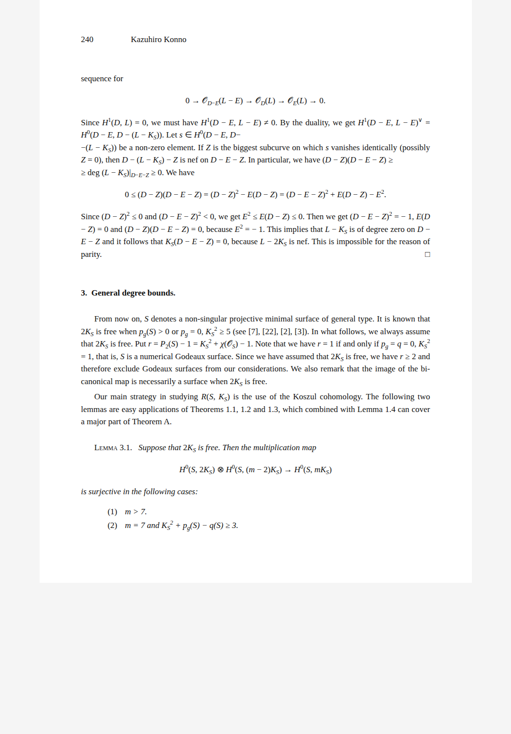240 Kazuhiro Konno
sequence for
0 → 𝒪D−E(L − E) → 𝒪D(L) → 𝒪E(L) → 0.
Since H1(D, L) = 0, we must have H1(D − E, L − E) ≠ 0. By the duality, we get H1(D − E, L − E)∨ = H0(D − E, D − (L − KS)). Let s ∈ H0(D − E, D−
−(L − KS)) be a non-zero element. If Z is the biggest subcurve on which s vanishes identically (possibly Z = 0), then D − (L − KS) − Z is nef on D − E − Z. In particular, we have (D − Z)(D − E − Z) ≥
≥ deg (L − KS)|D−E−Z ≥ 0. We have
0 ≤ (D − Z)(D − E − Z) = (D − Z)2 − E(D − Z) = (D − E − Z)2 + E(D − Z) − E2.
Since (D − Z)2 ≤ 0 and (D − E − Z)2 < 0, we get E2 ≤ E(D − Z) ≤ 0. Then we get (D − E − Z)2 = − 1, E(D − Z) = 0 and (D − Z)(D − E − Z) = 0, because E2 = − 1. This implies that L − KS is of degree zero on D − E − Z and it follows that KS(D − E − Z) = 0, because L − 2KS is nef. This is impossible for the reason of parity.□
3. General degree bounds.
From now on, S denotes a non-singular projective minimal surface of general type. It is known that 2KS is free when pg(S) > 0 or pg = 0, KS2 ≥ 5 (see [7], [22], [2], [3]). In what follows, we always assume that 2KS is free. Put r = P2(S) − 1 = KS2 + χ(𝒪S) − 1. Note that we have r = 1 if and only if pg = q = 0, KS2 = 1, that is, S is a numerical Godeaux surface. Since we have assumed that 2KS is free, we have r ≥ 2 and therefore exclude Godeaux surfaces from our considerations. We also remark that the image of the bi-canonical map is necessarily a surface when 2KS is free.
Our main strategy in studying R(S, KS) is the use of the Koszul cohomology. The following two lemmas are easy applications of Theorems 1.1, 1.2 and 1.3, which combined with Lemma 1.4 can cover a major part of Theorem A.
Lemma 3.1. Suppose that 2KS is free. Then the multiplication map
H0(S, 2KS) ⊗ H0(S, (m − 2)KS) → H0(S, mKS)
is surjective in the following cases:
(1) m > 7.
(2) m = 7 and KS2 + pg(S) − q(S) ≥ 3.